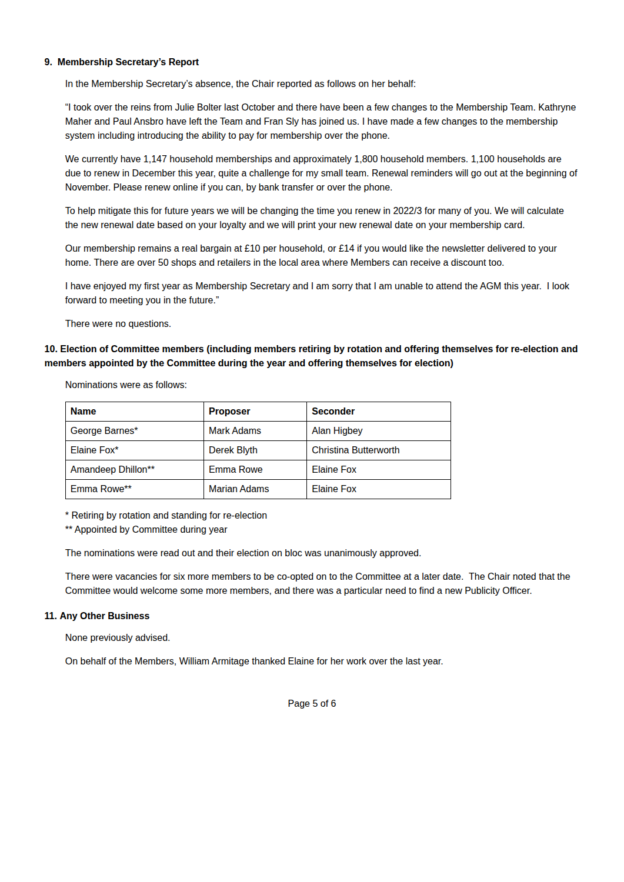9. Membership Secretary’s Report
In the Membership Secretary’s absence, the Chair reported as follows on her behalf:
“I took over the reins from Julie Bolter last October and there have been a few changes to the Membership Team. Kathryne Maher and Paul Ansbro have left the Team and Fran Sly has joined us. I have made a few changes to the membership system including introducing the ability to pay for membership over the phone.
We currently have 1,147 household memberships and approximately 1,800 household members. 1,100 households are due to renew in December this year, quite a challenge for my small team. Renewal reminders will go out at the beginning of November. Please renew online if you can, by bank transfer or over the phone.
To help mitigate this for future years we will be changing the time you renew in 2022/3 for many of you. We will calculate the new renewal date based on your loyalty and we will print your new renewal date on your membership card.
Our membership remains a real bargain at £10 per household, or £14 if you would like the newsletter delivered to your home. There are over 50 shops and retailers in the local area where Members can receive a discount too.
I have enjoyed my first year as Membership Secretary and I am sorry that I am unable to attend the AGM this year. I look forward to meeting you in the future.”
There were no questions.
10. Election of Committee members (including members retiring by rotation and offering themselves for re-election and members appointed by the Committee during the year and offering themselves for election)
Nominations were as follows:
| Name | Proposer | Seconder |
| --- | --- | --- |
| George Barnes* | Mark Adams | Alan Higbey |
| Elaine Fox* | Derek Blyth | Christina Butterworth |
| Amandeep Dhillon** | Emma Rowe | Elaine Fox |
| Emma Rowe** | Marian Adams | Elaine Fox |
* Retiring by rotation and standing for re-election
** Appointed by Committee during year
The nominations were read out and their election on bloc was unanimously approved.
There were vacancies for six more members to be co-opted on to the Committee at a later date. The Chair noted that the Committee would welcome some more members, and there was a particular need to find a new Publicity Officer.
11. Any Other Business
None previously advised.
On behalf of the Members, William Armitage thanked Elaine for her work over the last year.
Page 5 of 6